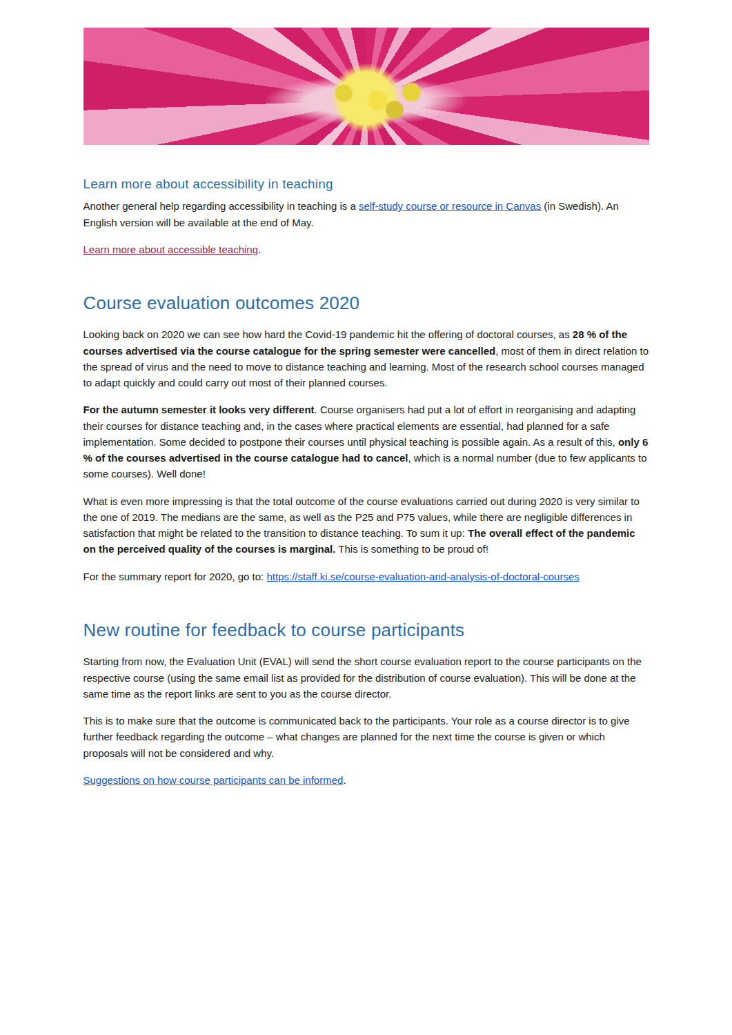Learn more about accessibility in teaching
Another general help regarding accessibility in teaching is a self-study course or resource in Canvas (in Swedish). An English version will be available at the end of May.
Learn more about accessible teaching.
Course evaluation outcomes 2020
Looking back on 2020 we can see how hard the Covid-19 pandemic hit the offering of doctoral courses, as 28 % of the courses advertised via the course catalogue for the spring semester were cancelled, most of them in direct relation to the spread of virus and the need to move to distance teaching and learning. Most of the research school courses managed to adapt quickly and could carry out most of their planned courses.
For the autumn semester it looks very different. Course organisers had put a lot of effort in reorganising and adapting their courses for distance teaching and, in the cases where practical elements are essential, had planned for a safe implementation. Some decided to postpone their courses until physical teaching is possible again. As a result of this, only 6 % of the courses advertised in the course catalogue had to cancel, which is a normal number (due to few applicants to some courses). Well done!
What is even more impressing is that the total outcome of the course evaluations carried out during 2020 is very similar to the one of 2019. The medians are the same, as well as the P25 and P75 values, while there are negligible differences in satisfaction that might be related to the transition to distance teaching. To sum it up: The overall effect of the pandemic on the perceived quality of the courses is marginal. This is something to be proud of!
For the summary report for 2020, go to: https://staff.ki.se/course-evaluation-and-analysis-of-doctoral-courses
New routine for feedback to course participants
Starting from now, the Evaluation Unit (EVAL) will send the short course evaluation report to the course participants on the respective course (using the same email list as provided for the distribution of course evaluation). This will be done at the same time as the report links are sent to you as the course director.
This is to make sure that the outcome is communicated back to the participants. Your role as a course director is to give further feedback regarding the outcome – what changes are planned for the next time the course is given or which proposals will not be considered and why.
Suggestions on how course participants can be informed.